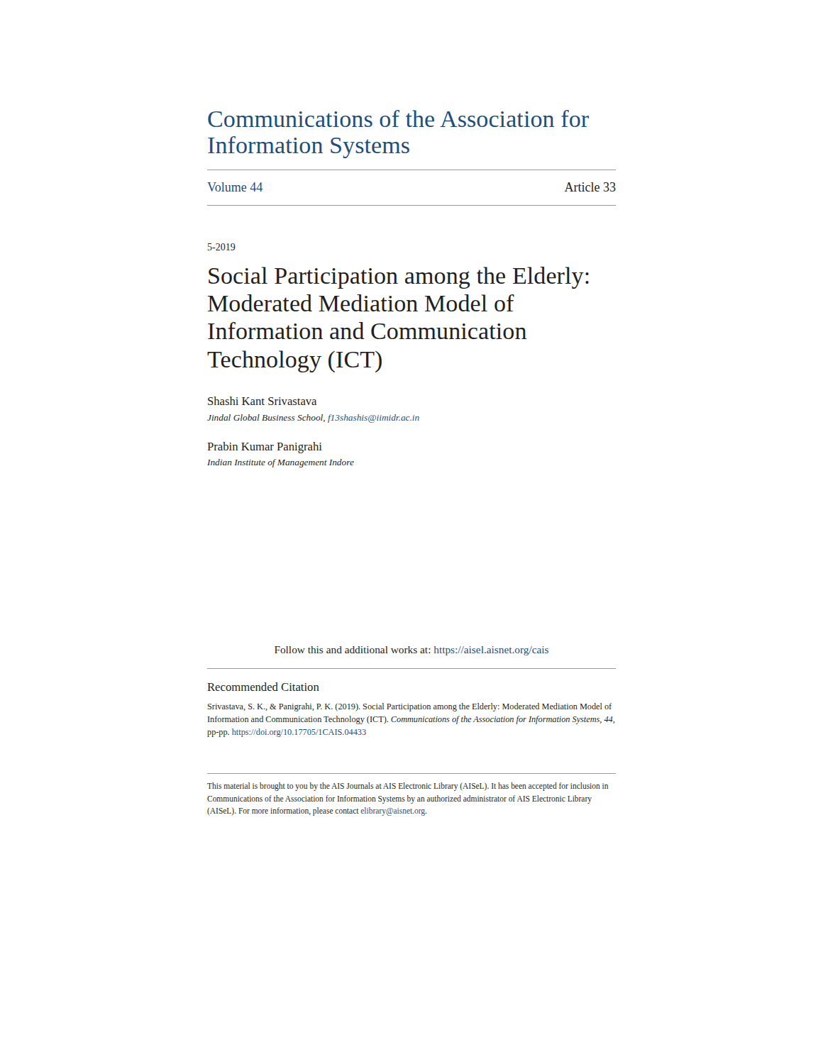Communications of the Association for Information Systems
Volume 44 Article 33
5-2019
Social Participation among the Elderly: Moderated Mediation Model of Information and Communication Technology (ICT)
Shashi Kant Srivastava
Jindal Global Business School, f13shashis@iimidr.ac.in
Prabin Kumar Panigrahi
Indian Institute of Management Indore
Follow this and additional works at: https://aisel.aisnet.org/cais
Recommended Citation
Srivastava, S. K., & Panigrahi, P. K. (2019). Social Participation among the Elderly: Moderated Mediation Model of Information and Communication Technology (ICT). Communications of the Association for Information Systems, 44, pp-pp. https://doi.org/10.17705/1CAIS.04433
This material is brought to you by the AIS Journals at AIS Electronic Library (AISeL). It has been accepted for inclusion in Communications of the Association for Information Systems by an authorized administrator of AIS Electronic Library (AISeL). For more information, please contact elibrary@aisnet.org.